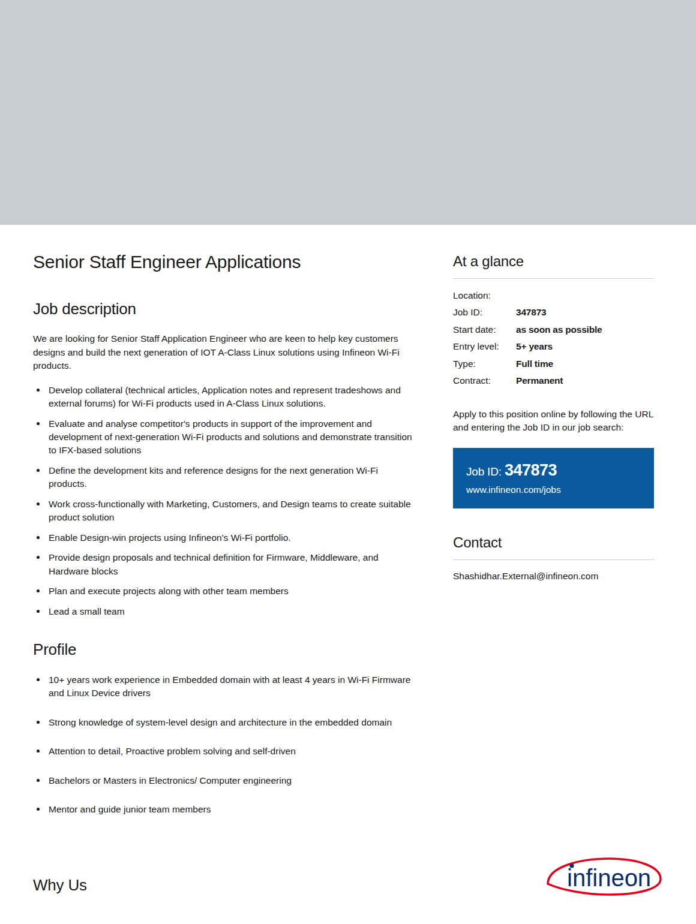Senior Staff Engineer Applications
Job description
We are looking for Senior Staff Application Engineer who are keen to help key customers designs and build the next generation of IOT A-Class Linux solutions using Infineon Wi-Fi products.
Develop collateral (technical articles, Application notes and represent tradeshows and external forums) for Wi-Fi products used in A-Class Linux solutions.
Evaluate and analyse competitor's products in support of the improvement and development of next-generation Wi-Fi products and solutions and demonstrate transition to IFX-based solutions
Define the development kits and reference designs for the next generation Wi-Fi products.
Work cross-functionally with Marketing, Customers, and Design teams to create suitable product solution
Enable Design-win projects using Infineon's Wi-Fi portfolio.
Provide design proposals and technical definition for Firmware, Middleware, and Hardware blocks
Plan and execute projects along with other team members
Lead a small team
Profile
10+ years work experience in Embedded domain with at least 4 years in Wi-Fi Firmware and Linux Device drivers
Strong knowledge of system-level design and architecture in the embedded domain
Attention to detail, Proactive problem solving and self-driven
Bachelors or Masters in Electronics/ Computer engineering
Mentor and guide junior team members
At a glance
| Location: | |
| Job ID: | 347873 |
| Start date: | as soon as possible |
| Entry level: | 5+ years |
| Type: | Full time |
| Contract: | Permanent |
Apply to this position online by following the URL and entering the Job ID in our job search:
Job ID: 347873
www.infineon.com/jobs
Contact
Shashidhar.External@infineon.com
Why Us
infineon